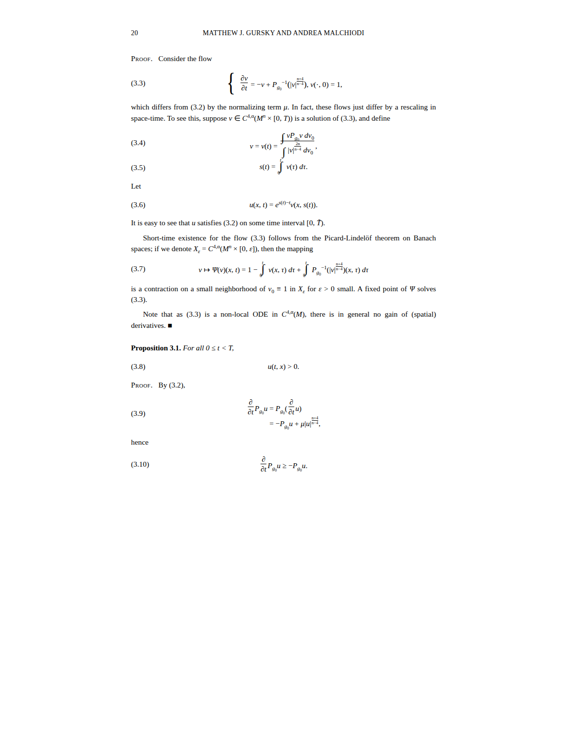20 MATTHEW J. GURSKY AND ANDREA MALCHIODI
Proof. Consider the flow
(3.3)
{ ∂v∂t = −v + Pg0−1(|v|n+4 n−4), v(·, 0) = 1,
which differs from (3.2) by the normalizing term μ. In fact, these flows just differ by a rescaling in space-time. To see this, suppose v ∈ C4,α(Mn × [0, T)) is a solution of (3.3), and define
(3.4)
ν = ν(t) = ∫ vPg0v dv0 ∫ |v|2n n−4 dv0 ,
(3.5)
s(t) = ∫0 t ν(τ) dτ.
Let
(3.6)
u(x, t) = es(t)−tv(x, s(t)).
It is easy to see that u satisfies (3.2) on some time interval [0, T̃).
Short-time existence for the flow (3.3) follows from the Picard-Lindelöf theorem on Banach spaces; if we denote Xε = C4,α(Mn × [0, ε]), then the mapping
(3.7)
v ↦ Ψ(v)(x, t) = 1 − ∫0 t v(x, τ) dτ + ∫0 t Pg0−1(|v|n+4 n−4)(x, τ) dτ
is a contraction on a small neighborhood of v0 ≡ 1 in Xε for ε > 0 small. A fixed point of Ψ solves (3.3).
Note that as (3.3) is a non-local ODE in C4,α(M), there is in general no gain of (spatial) derivatives. ■
Proposition 3.1. For all 0 ≤ t < T,
(3.8)
u(t, x) > 0.
Proof. By (3.2),
(3.9)
∂∂t Pg0u = Pg0(∂∂t u) = −Pg0u + μ|u|n+4 n−4,
hence
(3.10)
∂∂t Pg0u ≥ −Pg0u.